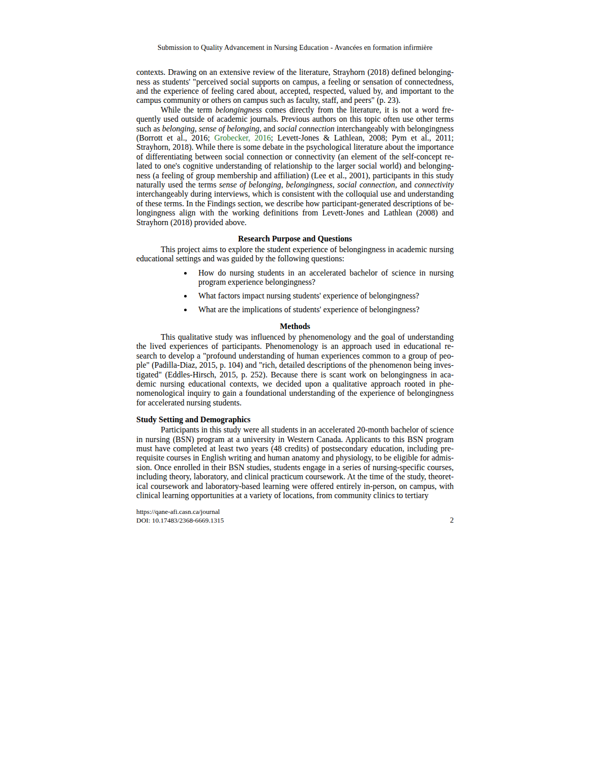Submission to Quality Advancement in Nursing Education - Avancées en formation infirmière
contexts. Drawing on an extensive review of the literature, Strayhorn (2018) defined belongingness as students' "perceived social supports on campus, a feeling or sensation of connectedness, and the experience of feeling cared about, accepted, respected, valued by, and important to the campus community or others on campus such as faculty, staff, and peers" (p. 23).
While the term belongingness comes directly from the literature, it is not a word frequently used outside of academic journals. Previous authors on this topic often use other terms such as belonging, sense of belonging, and social connection interchangeably with belongingness (Borrott et al., 2016; Grobecker, 2016; Levett-Jones & Lathlean, 2008; Pym et al., 2011; Strayhorn, 2018). While there is some debate in the psychological literature about the importance of differentiating between social connection or connectivity (an element of the self-concept related to one's cognitive understanding of relationship to the larger social world) and belongingness (a feeling of group membership and affiliation) (Lee et al., 2001), participants in this study naturally used the terms sense of belonging, belongingness, social connection, and connectivity interchangeably during interviews, which is consistent with the colloquial use and understanding of these terms. In the Findings section, we describe how participant-generated descriptions of belongingness align with the working definitions from Levett-Jones and Lathlean (2008) and Strayhorn (2018) provided above.
Research Purpose and Questions
This project aims to explore the student experience of belongingness in academic nursing educational settings and was guided by the following questions:
How do nursing students in an accelerated bachelor of science in nursing program experience belongingness?
What factors impact nursing students' experience of belongingness?
What are the implications of students' experience of belongingness?
Methods
This qualitative study was influenced by phenomenology and the goal of understanding the lived experiences of participants. Phenomenology is an approach used in educational research to develop a "profound understanding of human experiences common to a group of people" (Padilla-Diaz, 2015, p. 104) and "rich, detailed descriptions of the phenomenon being investigated" (Eddles-Hirsch, 2015, p. 252). Because there is scant work on belongingness in academic nursing educational contexts, we decided upon a qualitative approach rooted in phenomenological inquiry to gain a foundational understanding of the experience of belongingness for accelerated nursing students.
Study Setting and Demographics
Participants in this study were all students in an accelerated 20-month bachelor of science in nursing (BSN) program at a university in Western Canada. Applicants to this BSN program must have completed at least two years (48 credits) of postsecondary education, including prerequisite courses in English writing and human anatomy and physiology, to be eligible for admission. Once enrolled in their BSN studies, students engage in a series of nursing-specific courses, including theory, laboratory, and clinical practicum coursework. At the time of the study, theoretical coursework and laboratory-based learning were offered entirely in-person, on campus, with clinical learning opportunities at a variety of locations, from community clinics to tertiary
https://qane-afi.casn.ca/journal
DOI: 10.17483/2368-6669.1315
2